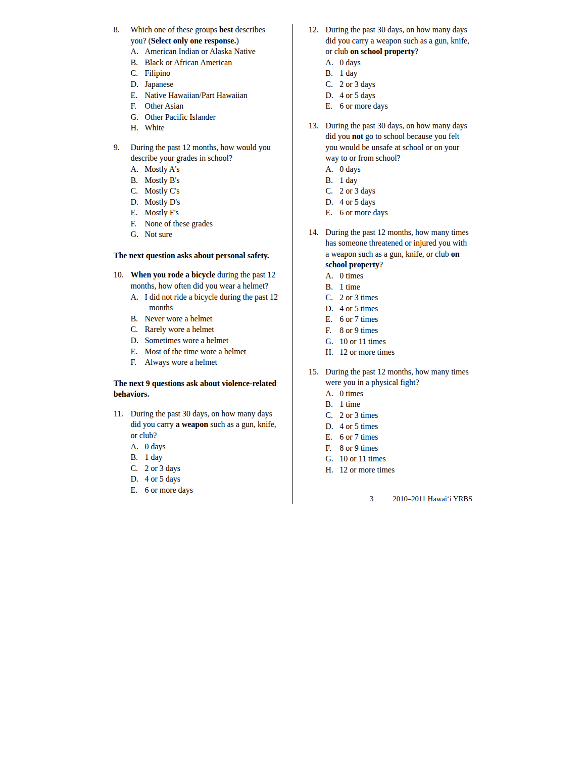8. Which one of these groups best describes you? (Select only one response.)
A. American Indian or Alaska Native
B. Black or African American
C. Filipino
D. Japanese
E. Native Hawaiian/Part Hawaiian
F. Other Asian
G. Other Pacific Islander
H. White
9. During the past 12 months, how would you describe your grades in school?
A. Mostly A's
B. Mostly B's
C. Mostly C's
D. Mostly D's
E. Mostly F's
F. None of these grades
G. Not sure
The next question asks about personal safety.
10. When you rode a bicycle during the past 12 months, how often did you wear a helmet?
A. I did not ride a bicycle during the past 12 months
B. Never wore a helmet
C. Rarely wore a helmet
D. Sometimes wore a helmet
E. Most of the time wore a helmet
F. Always wore a helmet
The next 9 questions ask about violence-related behaviors.
11. During the past 30 days, on how many days did you carry a weapon such as a gun, knife, or club?
A. 0 days
B. 1 day
C. 2 or 3 days
D. 4 or 5 days
E. 6 or more days
12. During the past 30 days, on how many days did you carry a weapon such as a gun, knife, or club on school property?
A. 0 days
B. 1 day
C. 2 or 3 days
D. 4 or 5 days
E. 6 or more days
13. During the past 30 days, on how many days did you not go to school because you felt you would be unsafe at school or on your way to or from school?
A. 0 days
B. 1 day
C. 2 or 3 days
D. 4 or 5 days
E. 6 or more days
14. During the past 12 months, how many times has someone threatened or injured you with a weapon such as a gun, knife, or club on school property?
A. 0 times
B. 1 time
C. 2 or 3 times
D. 4 or 5 times
E. 6 or 7 times
F. 8 or 9 times
G. 10 or 11 times
H. 12 or more times
15. During the past 12 months, how many times were you in a physical fight?
A. 0 times
B. 1 time
C. 2 or 3 times
D. 4 or 5 times
E. 6 or 7 times
F. 8 or 9 times
G. 10 or 11 times
H. 12 or more times
32010–2011 Hawai‘i YRBS